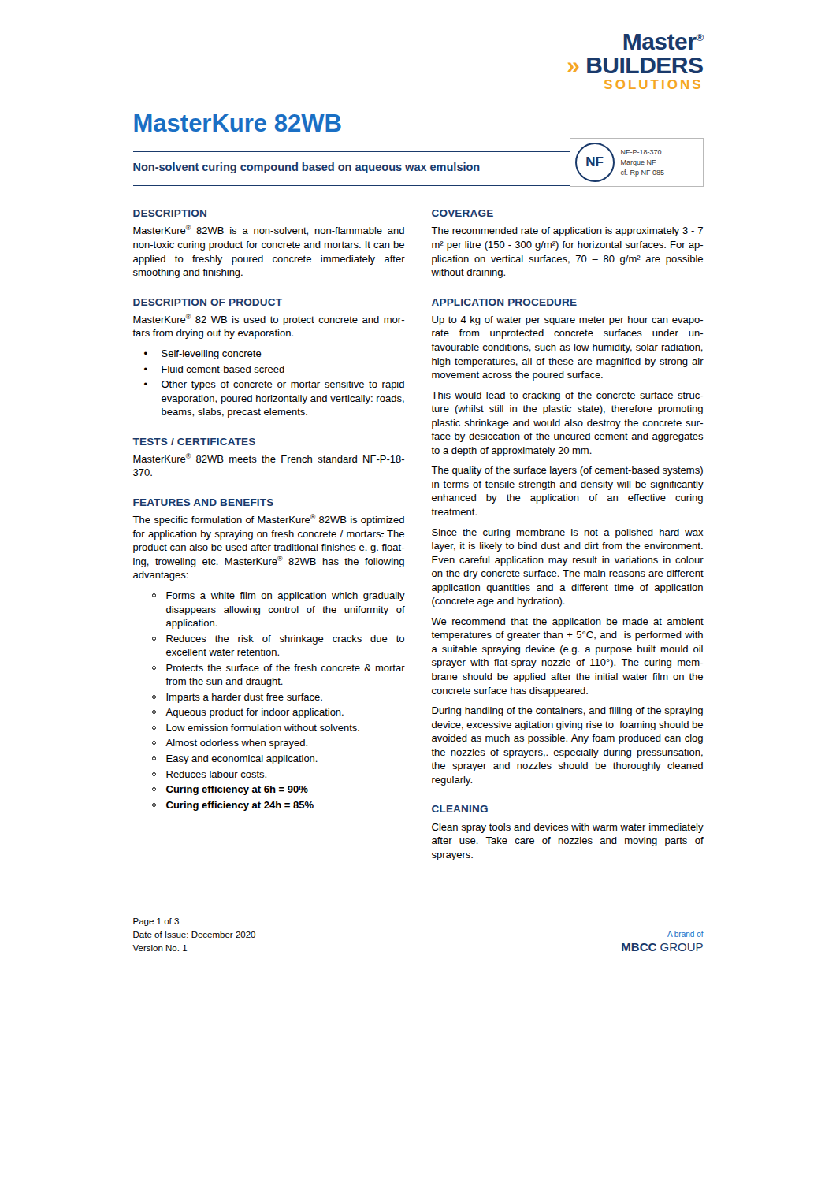Master®
» BUILDERS
SOLUTIONS
MasterKure 82WB
Non-solvent curing compound based on aqueous wax emulsion
NF
NF-P-18-370
Marque NF
cf. Rp NF 085
DESCRIPTION
MasterKure® 82WB is a non-solvent, non-flammable and non-toxic curing product for concrete and mortars. It can be applied to freshly poured concrete immediately after smoothing and finishing.
DESCRIPTION OF PRODUCT
MasterKure® 82 WB is used to protect concrete and mortars from drying out by evaporation.
Self-levelling concrete
Fluid cement-based screed
Other types of concrete or mortar sensitive to rapid evaporation, poured horizontally and vertically: roads, beams, slabs, precast elements.
TESTS / CERTIFICATES
MasterKure® 82WB meets the French standard NF-P-18-370.
FEATURES AND BENEFITS
The specific formulation of MasterKure® 82WB is optimized for application by spraying on fresh concrete / mortars. The product can also be used after traditional finishes e. g. floating, troweling etc. MasterKure® 82WB has the following advantages:
Forms a white film on application which gradually disappears allowing control of the uniformity of application.
Reduces the risk of shrinkage cracks due to excellent water retention.
Protects the surface of the fresh concrete & mortar from the sun and draught.
Imparts a harder dust free surface.
Aqueous product for indoor application.
Low emission formulation without solvents.
Almost odorless when sprayed.
Easy and economical application.
Reduces labour costs.
Curing efficiency at 6h = 90%
Curing efficiency at 24h = 85%
COVERAGE
The recommended rate of application is approximately 3 - 7 m² per litre (150 - 300 g/m²) for horizontal surfaces. For application on vertical surfaces, 70 – 80 g/m² are possible without draining.
APPLICATION PROCEDURE
Up to 4 kg of water per square meter per hour can evaporate from unprotected concrete surfaces under unfavourable conditions, such as low humidity, solar radiation, high temperatures, all of these are magnified by strong air movement across the poured surface.
This would lead to cracking of the concrete surface structure (whilst still in the plastic state), therefore promoting plastic shrinkage and would also destroy the concrete surface by desiccation of the uncured cement and aggregates to a depth of approximately 20 mm.
The quality of the surface layers (of cement-based systems) in terms of tensile strength and density will be significantly enhanced by the application of an effective curing treatment.
Since the curing membrane is not a polished hard wax layer, it is likely to bind dust and dirt from the environment. Even careful application may result in variations in colour on the dry concrete surface. The main reasons are different application quantities and a different time of application (concrete age and hydration).
We recommend that the application be made at ambient temperatures of greater than + 5°C, and is performed with a suitable spraying device (e.g. a purpose built mould oil sprayer with flat-spray nozzle of 110°). The curing membrane should be applied after the initial water film on the concrete surface has disappeared.
During handling of the containers, and filling of the spraying device, excessive agitation giving rise to foaming should be avoided as much as possible. Any foam produced can clog the nozzles of sprayers,. especially during pressurisation, the sprayer and nozzles should be thoroughly cleaned regularly.
CLEANING
Clean spray tools and devices with warm water immediately after use. Take care of nozzles and moving parts of sprayers.
Page 1 of 3
Date of Issue: December 2020
Version No. 1
A brand of
MBCC GROUP